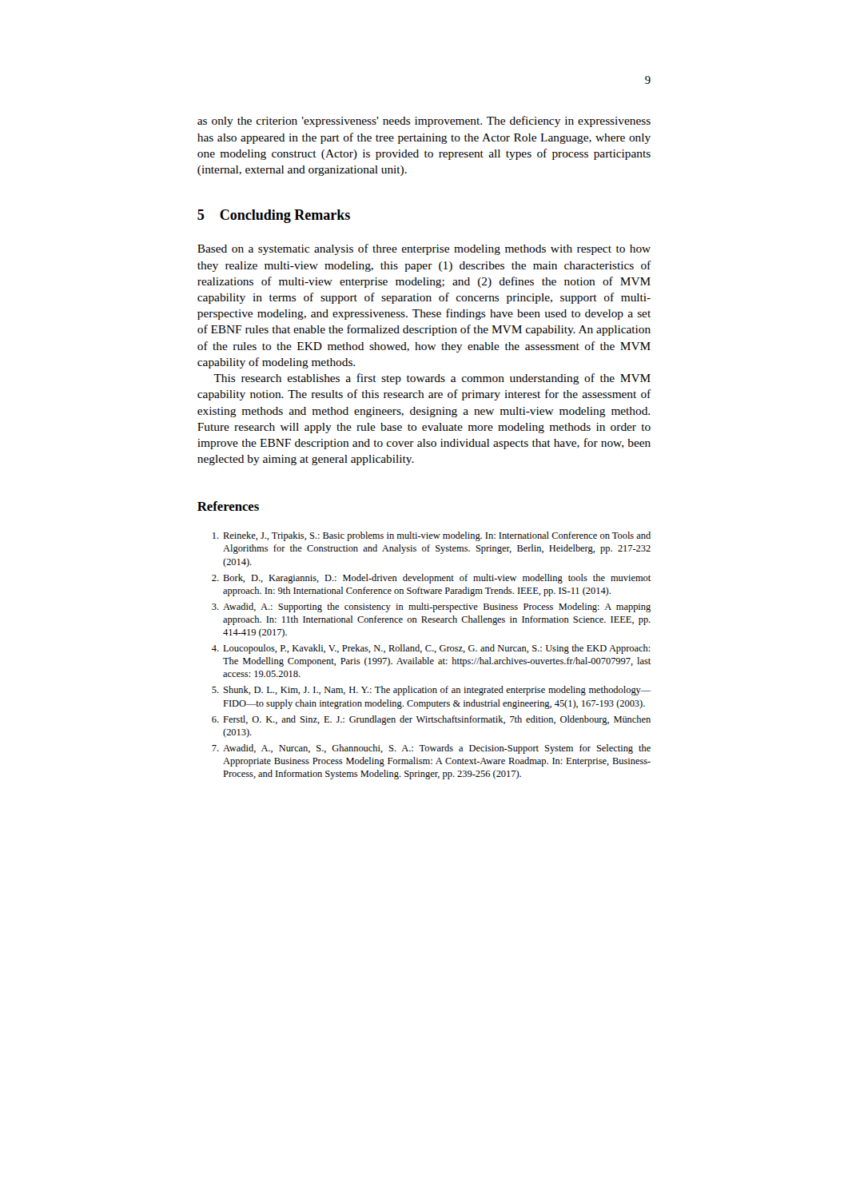9
as only the criterion 'expressiveness' needs improvement. The deficiency in expressiveness has also appeared in the part of the tree pertaining to the Actor Role Language, where only one modeling construct (Actor) is provided to represent all types of process participants (internal, external and organizational unit).
5 Concluding Remarks
Based on a systematic analysis of three enterprise modeling methods with respect to how they realize multi-view modeling, this paper (1) describes the main characteristics of realizations of multi-view enterprise modeling; and (2) defines the notion of MVM capability in terms of support of separation of concerns principle, support of multi-perspective modeling, and expressiveness. These findings have been used to develop a set of EBNF rules that enable the formalized description of the MVM capability. An application of the rules to the EKD method showed, how they enable the assessment of the MVM capability of modeling methods.
This research establishes a first step towards a common understanding of the MVM capability notion. The results of this research are of primary interest for the assessment of existing methods and method engineers, designing a new multi-view modeling method. Future research will apply the rule base to evaluate more modeling methods in order to improve the EBNF description and to cover also individual aspects that have, for now, been neglected by aiming at general applicability.
References
Reineke, J., Tripakis, S.: Basic problems in multi-view modeling. In: International Conference on Tools and Algorithms for the Construction and Analysis of Systems. Springer, Berlin, Heidelberg, pp. 217-232 (2014).
Bork, D., Karagiannis, D.: Model-driven development of multi-view modelling tools the muviemot approach. In: 9th International Conference on Software Paradigm Trends. IEEE, pp. IS-11 (2014).
Awadid, A.: Supporting the consistency in multi-perspective Business Process Modeling: A mapping approach. In: 11th International Conference on Research Challenges in Information Science. IEEE, pp. 414-419 (2017).
Loucopoulos, P., Kavakli, V., Prekas, N., Rolland, C., Grosz, G. and Nurcan, S.: Using the EKD Approach: The Modelling Component, Paris (1997). Available at: https://hal.archives-ouvertes.fr/hal-00707997, last access: 19.05.2018.
Shunk, D. L., Kim, J. I., Nam, H. Y.: The application of an integrated enterprise modeling methodology—FIDO—to supply chain integration modeling. Computers & industrial engineering, 45(1), 167-193 (2003).
Ferstl, O. K., and Sinz, E. J.: Grundlagen der Wirtschaftsinformatik, 7th edition, Oldenbourg, München (2013).
Awadid, A., Nurcan, S., Ghannouchi, S. A.: Towards a Decision-Support System for Selecting the Appropriate Business Process Modeling Formalism: A Context-Aware Roadmap. In: Enterprise, Business-Process, and Information Systems Modeling. Springer, pp. 239-256 (2017).